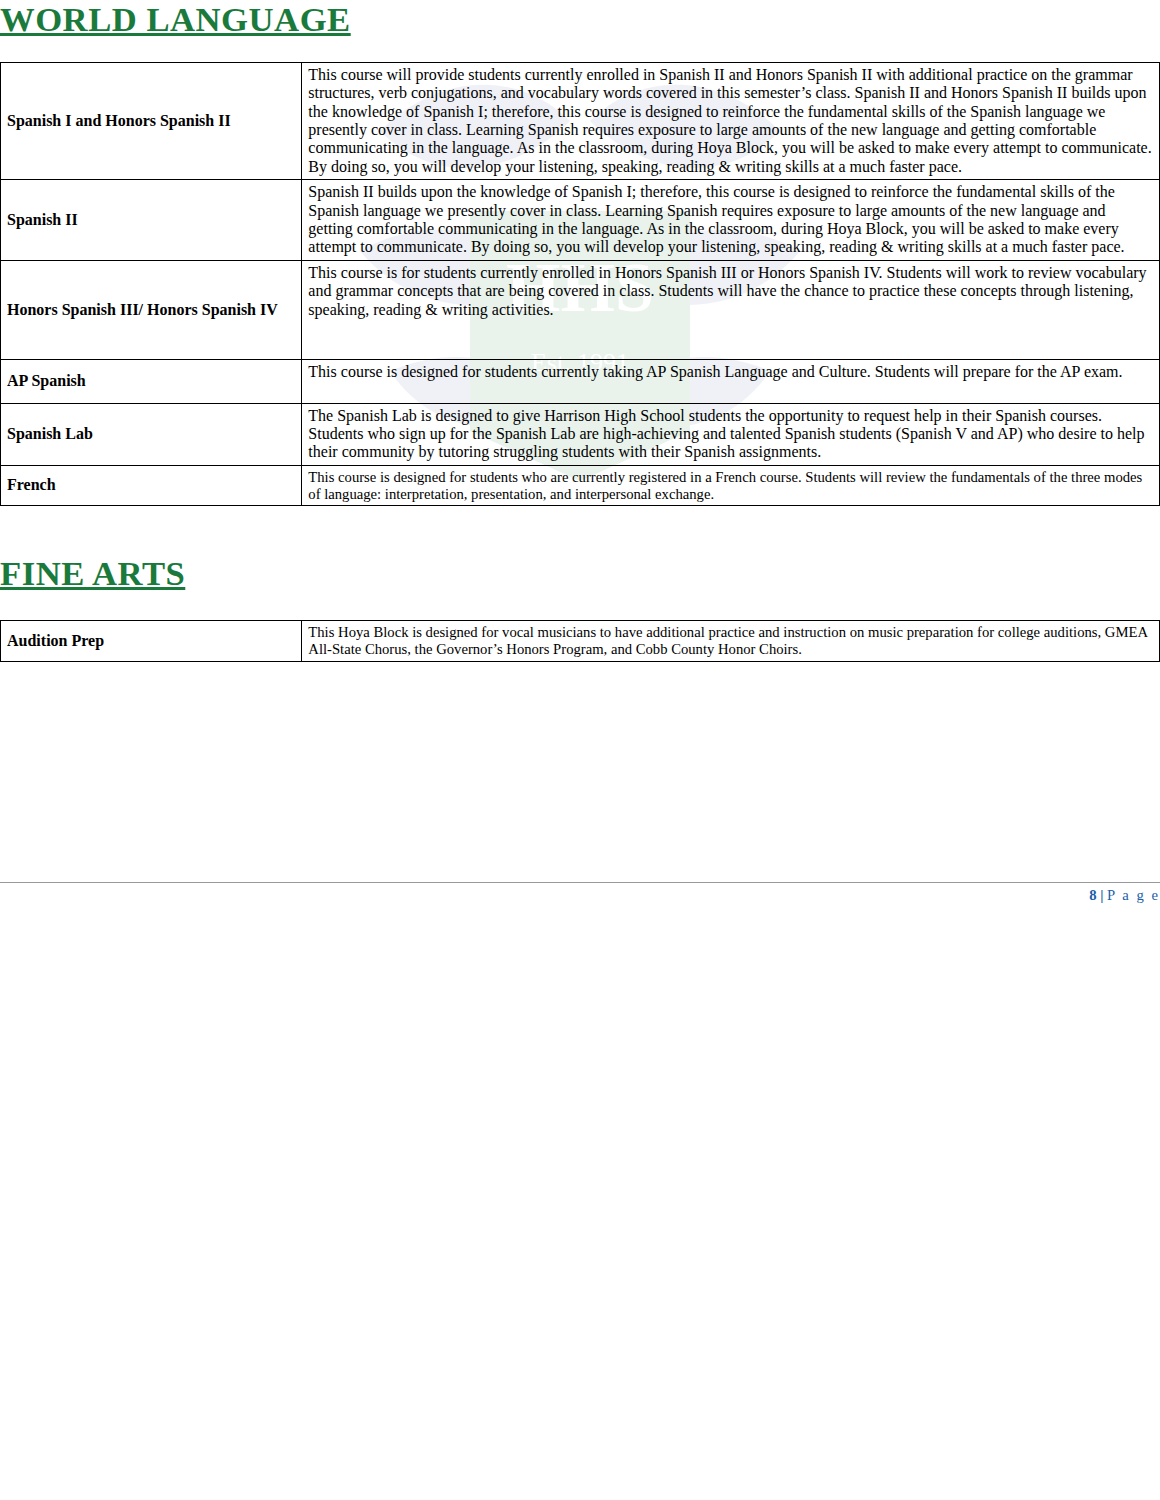HHS Est. 1991
WORLD LANGUAGE
| Spanish I and Honors Spanish II | This course will provide students currently enrolled in Spanish II and Honors Spanish II with additional practice on the grammar structures, verb conjugations, and vocabulary words covered in this semester’s class. Spanish II and Honors Spanish II builds upon the knowledge of Spanish I; therefore, this course is designed to reinforce the fundamental skills of the Spanish language we presently cover in class. Learning Spanish requires exposure to large amounts of the new language and getting comfortable communicating in the language. As in the classroom, during Hoya Block, you will be asked to make every attempt to communicate. By doing so, you will develop your listening, speaking, reading & writing skills at a much faster pace. |
| Spanish II | Spanish II builds upon the knowledge of Spanish I; therefore, this course is designed to reinforce the fundamental skills of the Spanish language we presently cover in class. Learning Spanish requires exposure to large amounts of the new language and getting comfortable communicating in the language. As in the classroom, during Hoya Block, you will be asked to make every attempt to communicate. By doing so, you will develop your listening, speaking, reading & writing skills at a much faster pace. |
| Honors Spanish III/ Honors Spanish IV | This course is for students currently enrolled in Honors Spanish III or Honors Spanish IV. Students will work to review vocabulary and grammar concepts that are being covered in class. Students will have the chance to practice these concepts through listening, speaking, reading & writing activities. |
| AP Spanish | This course is designed for students currently taking AP Spanish Language and Culture. Students will prepare for the AP exam. |
| Spanish Lab | The Spanish Lab is designed to give Harrison High School students the opportunity to request help in their Spanish courses. Students who sign up for the Spanish Lab are high-achieving and talented Spanish students (Spanish V and AP) who desire to help their community by tutoring struggling students with their Spanish assignments. |
| French | This course is designed for students who are currently registered in a French course. Students will review the fundamentals of the three modes of language: interpretation, presentation, and interpersonal exchange. |
FINE ARTS
| Audition Prep | This Hoya Block is designed for vocal musicians to have additional practice and instruction on music preparation for college auditions, GMEA All-State Chorus, the Governor’s Honors Program, and Cobb County Honor Choirs. |
8 | P a g e